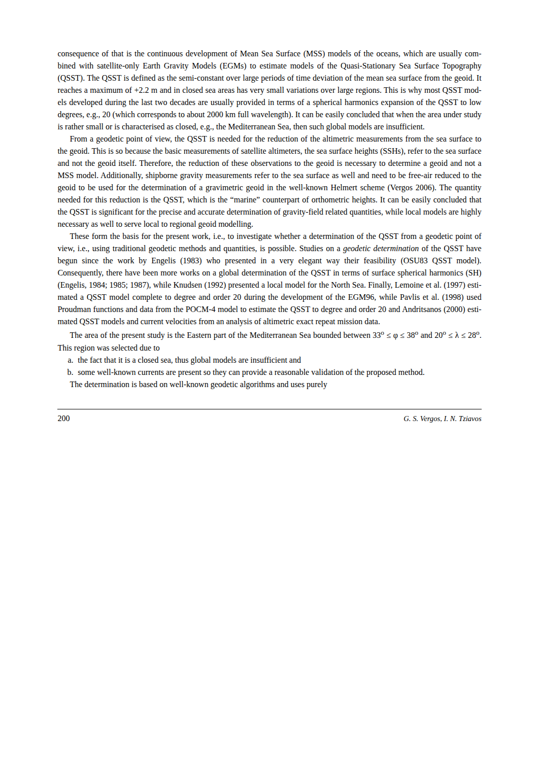consequence of that is the continuous development of Mean Sea Surface (MSS) models of the oceans, which are usually combined with satellite-only Earth Gravity Models (EGMs) to estimate models of the Quasi-Stationary Sea Surface Topography (QSST). The QSST is defined as the semi-constant over large periods of time deviation of the mean sea surface from the geoid. It reaches a maximum of +2.2 m and in closed sea areas has very small variations over large regions. This is why most QSST models developed during the last two decades are usually provided in terms of a spherical harmonics expansion of the QSST to low degrees, e.g., 20 (which corresponds to about 2000 km full wavelength). It can be easily concluded that when the area under study is rather small or is characterised as closed, e.g., the Mediterranean Sea, then such global models are insufficient.
From a geodetic point of view, the QSST is needed for the reduction of the altimetric measurements from the sea surface to the geoid. This is so because the basic measurements of satellite altimeters, the sea surface heights (SSHs), refer to the sea surface and not the geoid itself. Therefore, the reduction of these observations to the geoid is necessary to determine a geoid and not a MSS model. Additionally, shipborne gravity measurements refer to the sea surface as well and need to be free-air reduced to the geoid to be used for the determination of a gravimetric geoid in the well-known Helmert scheme (Vergos 2006). The quantity needed for this reduction is the QSST, which is the “marine” counterpart of orthometric heights. It can be easily concluded that the QSST is significant for the precise and accurate determination of gravity-field related quantities, while local models are highly necessary as well to serve local to regional geoid modelling.
These form the basis for the present work, i.e., to investigate whether a determination of the QSST from a geodetic point of view, i.e., using traditional geodetic methods and quantities, is possible. Studies on a geodetic determination of the QSST have begun since the work by Engelis (1983) who presented in a very elegant way their feasibility (OSU83 QSST model). Consequently, there have been more works on a global determination of the QSST in terms of surface spherical harmonics (SH) (Engelis, 1984; 1985; 1987), while Knudsen (1992) presented a local model for the North Sea. Finally, Lemoine et al. (1997) estimated a QSST model complete to degree and order 20 during the development of the EGM96, while Pavlis et al. (1998) used Proudman functions and data from the POCM-4 model to estimate the QSST to degree and order 20 and Andritsanos (2000) estimated QSST models and current velocities from an analysis of altimetric exact repeat mission data.
The area of the present study is the Eastern part of the Mediterranean Sea bounded between 33o ≤ φ ≤ 38o and 20o ≤ λ ≤ 28o. This region was selected due to
the fact that it is a closed sea, thus global models are insufficient and
some well-known currents are present so they can provide a reasonable validation of the proposed method.
The determination is based on well-known geodetic algorithms and uses purely
200 G. S. Vergos, I. N. Tziavos